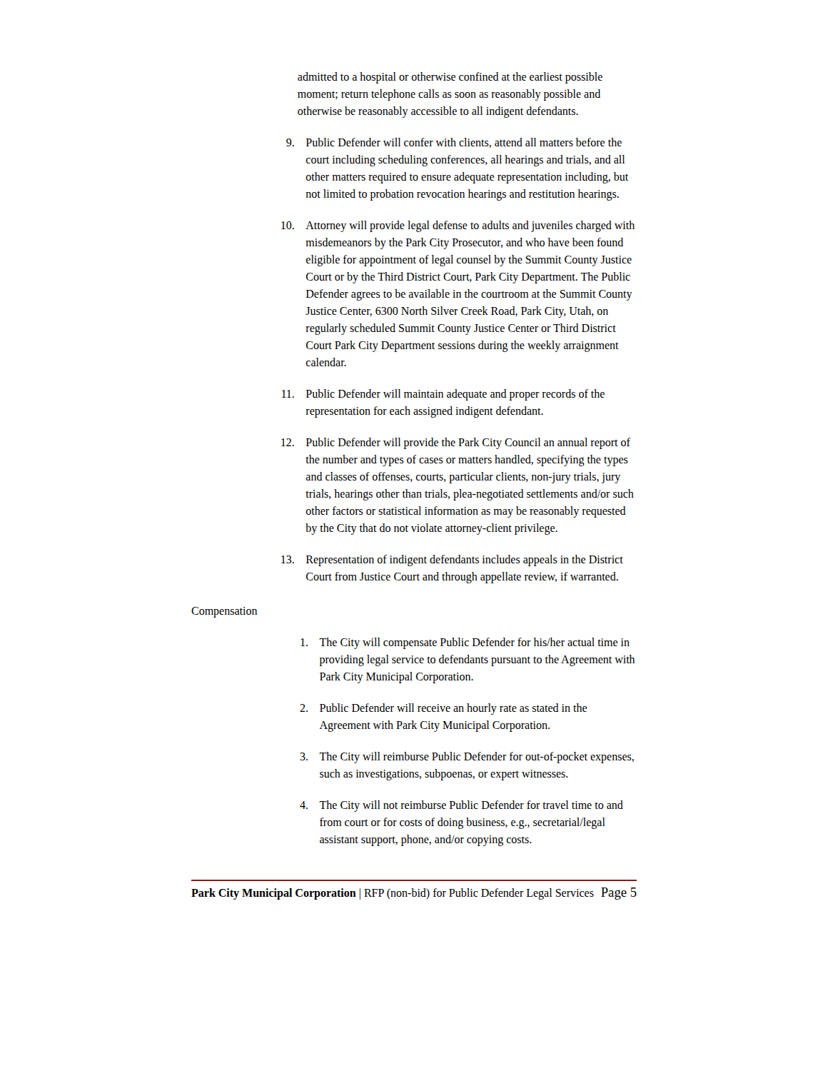admitted to a hospital or otherwise confined at the earliest possible moment; return telephone calls as soon as reasonably possible and otherwise be reasonably accessible to all indigent defendants.
Public Defender will confer with clients, attend all matters before the court including scheduling conferences, all hearings and trials, and all other matters required to ensure adequate representation including, but not limited to probation revocation hearings and restitution hearings.
Attorney will provide legal defense to adults and juveniles charged with misdemeanors by the Park City Prosecutor, and who have been found eligible for appointment of legal counsel by the Summit County Justice Court or by the Third District Court, Park City Department. The Public Defender agrees to be available in the courtroom at the Summit County Justice Center, 6300 North Silver Creek Road, Park City, Utah, on regularly scheduled Summit County Justice Center or Third District Court Park City Department sessions during the weekly arraignment calendar.
Public Defender will maintain adequate and proper records of the representation for each assigned indigent defendant.
Public Defender will provide the Park City Council an annual report of the number and types of cases or matters handled, specifying the types and classes of offenses, courts, particular clients, non-jury trials, jury trials, hearings other than trials, plea-negotiated settlements and/or such other factors or statistical information as may be reasonably requested by the City that do not violate attorney-client privilege.
Representation of indigent defendants includes appeals in the District Court from Justice Court and through appellate review, if warranted.
Compensation
The City will compensate Public Defender for his/her actual time in providing legal service to defendants pursuant to the Agreement with Park City Municipal Corporation.
Public Defender will receive an hourly rate as stated in the Agreement with Park City Municipal Corporation.
The City will reimburse Public Defender for out-of-pocket expenses, such as investigations, subpoenas, or expert witnesses.
The City will not reimburse Public Defender for travel time to and from court or for costs of doing business, e.g., secretarial/legal assistant support, phone, and/or copying costs.
Park City Municipal Corporation | RFP (non-bid) for Public Defender Legal Services
Page 5